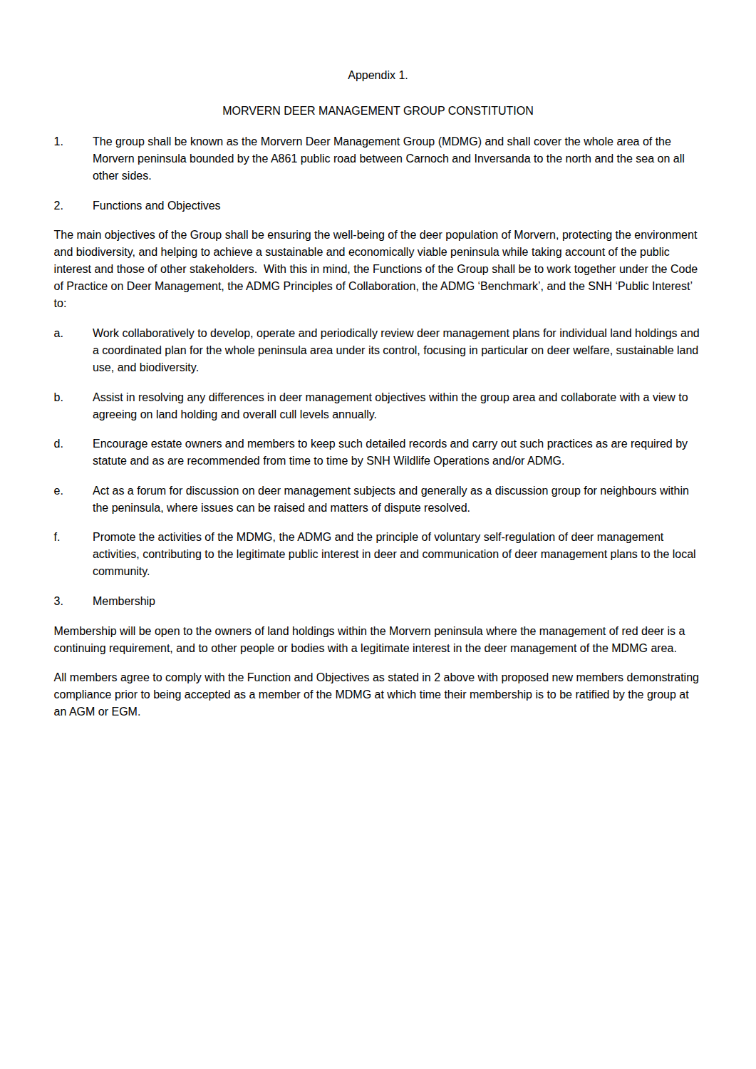Appendix 1.
MORVERN DEER MANAGEMENT GROUP CONSTITUTION
1.
The group shall be known as the Morvern Deer Management Group (MDMG) and shall cover the whole area of the Morvern peninsula bounded by the A861 public road between Carnoch and Inversanda to the north and the sea on all other sides.
2.
Functions and Objectives
The main objectives of the Group shall be ensuring the well-being of the deer population of Morvern, protecting the environment and biodiversity, and helping to achieve a sustainable and economically viable peninsula while taking account of the public interest and those of other stakeholders. With this in mind, the Functions of the Group shall be to work together under the Code of Practice on Deer Management, the ADMG Principles of Collaboration, the ADMG ‘Benchmark’, and the SNH ‘Public Interest’ to:
a.
Work collaboratively to develop, operate and periodically review deer management plans for individual land holdings and a coordinated plan for the whole peninsula area under its control, focusing in particular on deer welfare, sustainable land use, and biodiversity.
b.
Assist in resolving any differences in deer management objectives within the group area and collaborate with a view to agreeing on land holding and overall cull levels annually.
d.
Encourage estate owners and members to keep such detailed records and carry out such practices as are required by statute and as are recommended from time to time by SNH Wildlife Operations and/or ADMG.
e.
Act as a forum for discussion on deer management subjects and generally as a discussion group for neighbours within the peninsula, where issues can be raised and matters of dispute resolved.
f.
Promote the activities of the MDMG, the ADMG and the principle of voluntary self-regulation of deer management activities, contributing to the legitimate public interest in deer and communication of deer management plans to the local community.
3.
Membership
Membership will be open to the owners of land holdings within the Morvern peninsula where the management of red deer is a continuing requirement, and to other people or bodies with a legitimate interest in the deer management of the MDMG area.
All members agree to comply with the Function and Objectives as stated in 2 above with proposed new members demonstrating compliance prior to being accepted as a member of the MDMG at which time their membership is to be ratified by the group at an AGM or EGM.